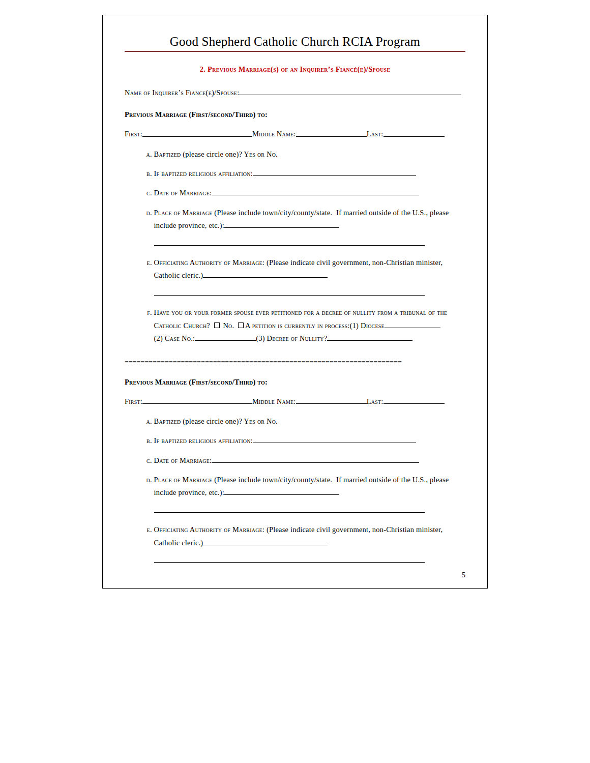Good Shepherd Catholic Church RCIA Program
2. Previous Marriage(s) of an Inquirer’s Fiancé(e)/Spouse
Name of Inquirer’s Fiance(e)/Spouse:
Previous Marriage (First/second/Third) to:
First: Middle Name: Last:
Baptized (please circle one)? Yes or No.
If baptized religious affiliation:
Date of Marriage:
Place of Marriage (Please include town/city/county/state. If married outside of the U.S., please include province, etc.):
Officiating Authority of Marriage: (Please indicate civil government, non-Christian minister, Catholic cleric.)
Have you or your former spouse ever petitioned for a decree of nullity from a tribunal of the Catholic Church? No. A petition is currently in process:(1) Diocese (2) Case No.: (3) Decree of Nullity?
=====================================================================
Previous Marriage (First/second/Third) to:
First: Middle Name: Last:
Baptized (please circle one)? Yes or No.
If baptized religious affiliation:
Date of Marriage:
Place of Marriage (Please include town/city/county/state. If married outside of the U.S., please include province, etc.):
Officiating Authority of Marriage: (Please indicate civil government, non-Christian minister, Catholic cleric.)
5